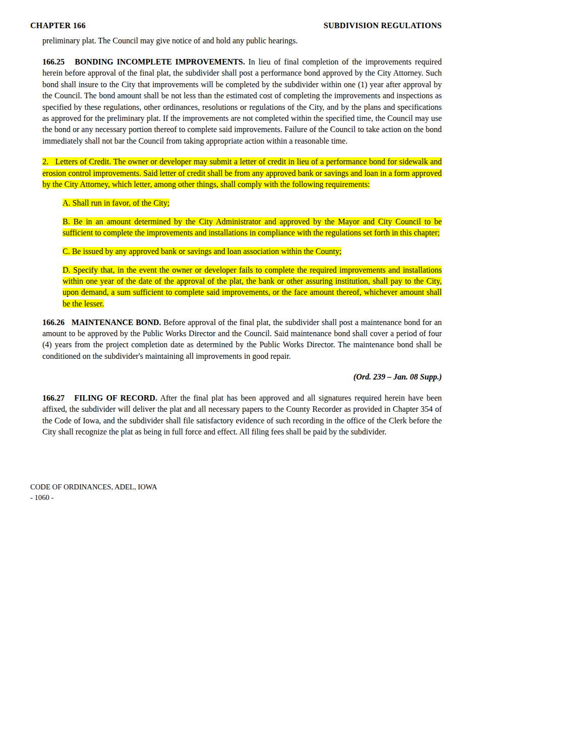Chapter 166 Subdivision Regulations
preliminary plat. The Council may give notice of and hold any public hearings.
166.25 BONDING INCOMPLETE IMPROVEMENTS. In lieu of final completion of the improvements required herein before approval of the final plat, the subdivider shall post a performance bond approved by the City Attorney. Such bond shall insure to the City that improvements will be completed by the subdivider within one (1) year after approval by the Council. The bond amount shall be not less than the estimated cost of completing the improvements and inspections as specified by these regulations, other ordinances, resolutions or regulations of the City, and by the plans and specifications as approved for the preliminary plat. If the improvements are not completed within the specified time, the Council may use the bond or any necessary portion thereof to complete said improvements. Failure of the Council to take action on the bond immediately shall not bar the Council from taking appropriate action within a reasonable time.
2. Letters of Credit. The owner or developer may submit a letter of credit in lieu of a performance bond for sidewalk and erosion control improvements. Said letter of credit shall be from any approved bank or savings and loan in a form approved by the City Attorney, which letter, among other things, shall comply with the following requirements:
A. Shall run in favor, of the City;
B. Be in an amount determined by the City Administrator and approved by the Mayor and City Council to be sufficient to complete the improvements and installations in compliance with the regulations set forth in this chapter;
C. Be issued by any approved bank or savings and loan association within the County;
D. Specify that, in the event the owner or developer fails to complete the required improvements and installations within one year of the date of the approval of the plat, the bank or other assuring institution, shall pay to the City, upon demand, a sum sufficient to complete said improvements, or the face amount thereof, whichever amount shall be the lesser.
166.26 MAINTENANCE BOND. Before approval of the final plat, the subdivider shall post a maintenance bond for an amount to be approved by the Public Works Director and the Council. Said maintenance bond shall cover a period of four (4) years from the project completion date as determined by the Public Works Director. The maintenance bond shall be conditioned on the subdivider's maintaining all improvements in good repair.
(Ord. 239 – Jan. 08 Supp.)
166.27 FILING OF RECORD. After the final plat has been approved and all signatures required herein have been affixed, the subdivider will deliver the plat and all necessary papers to the County Recorder as provided in Chapter 354 of the Code of Iowa, and the subdivider shall file satisfactory evidence of such recording in the office of the Clerk before the City shall recognize the plat as being in full force and effect. All filing fees shall be paid by the subdivider.
CODE OF ORDINANCES, ADEL, IOWA
- 1060 -